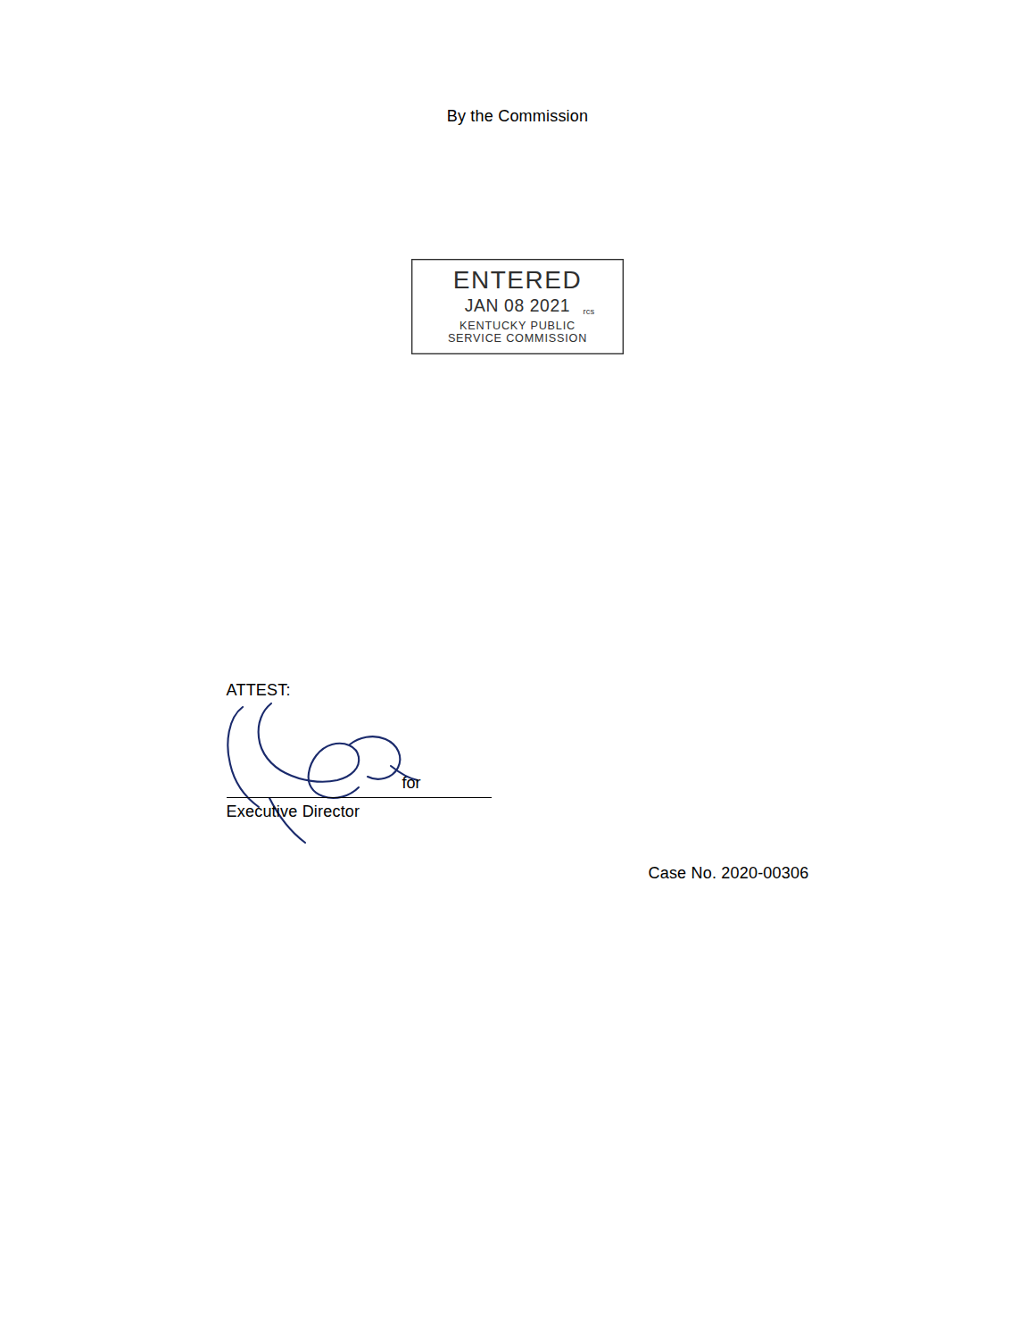By the Commission
ENTERED
JAN 08 2021rcs
KENTUCKY PUBLIC
SERVICE COMMISSION
ATTEST:
for
Executive Director
Case No. 2020-00306